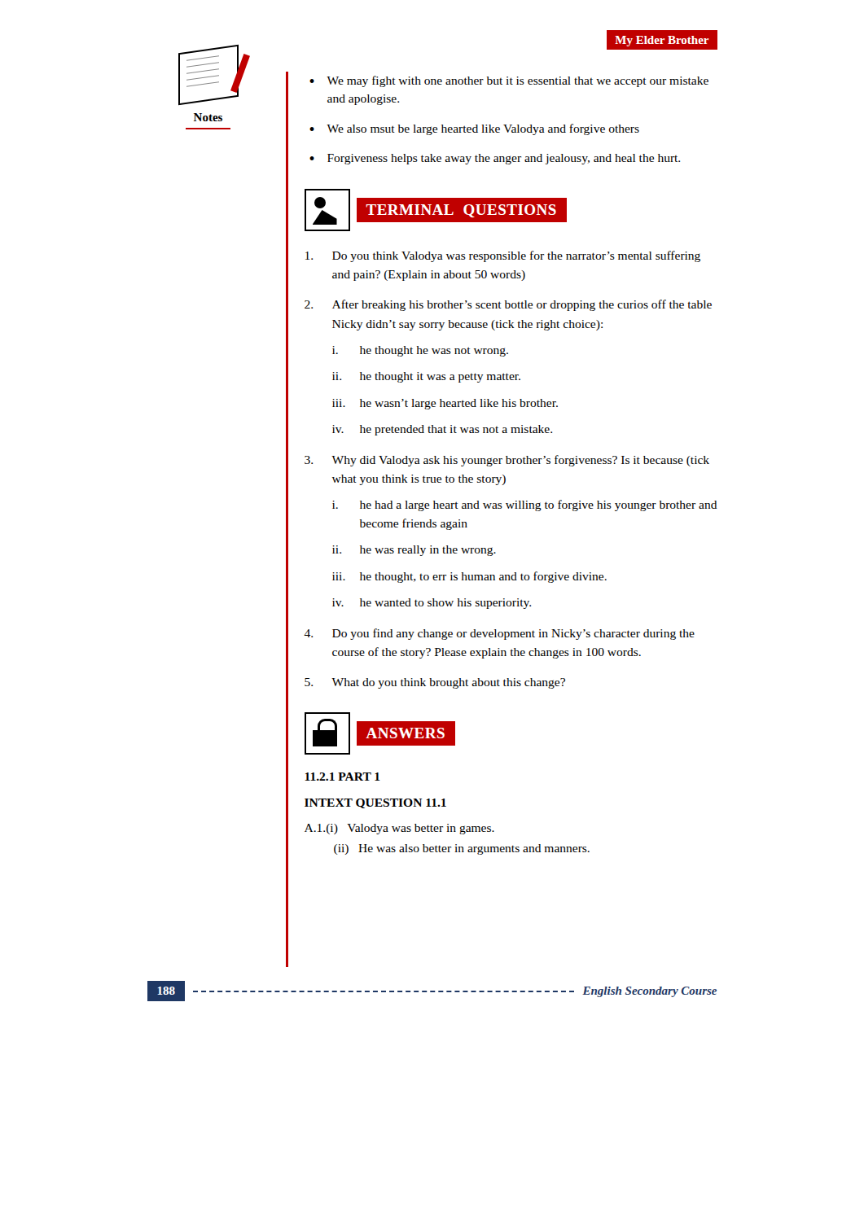My Elder Brother
Notes
We may fight with one another but it is essential that we accept our mistake and apologise.
We also msut be large hearted like Valodya and forgive others
Forgiveness helps take away the anger and jealousy, and heal the hurt.
TERMINAL QUESTIONS
Do you think Valodya was responsible for the narrator’s mental suffering and pain? (Explain in about 50 words)
After breaking his brother’s scent bottle or dropping the curios off the table Nicky didn’t say sorry because (tick the right choice):
he thought he was not wrong.
he thought it was a petty matter.
he wasn’t large hearted like his brother.
he pretended that it was not a mistake.
Why did Valodya ask his younger brother’s forgiveness? Is it because (tick what you think is true to the story)
he had a large heart and was willing to forgive his younger brother and become friends again
he was really in the wrong.
he thought, to err is human and to forgive divine.
he wanted to show his superiority.
Do you find any change or development in Nicky’s character during the course of the story? Please explain the changes in 100 words.
What do you think brought about this change?
ANSWERS
11.2.1 PART 1
INTEXT QUESTION 11.1
A.1.(i) Valodya was better in games.
(ii) He was also better in arguments and manners.
188
English Secondary Course